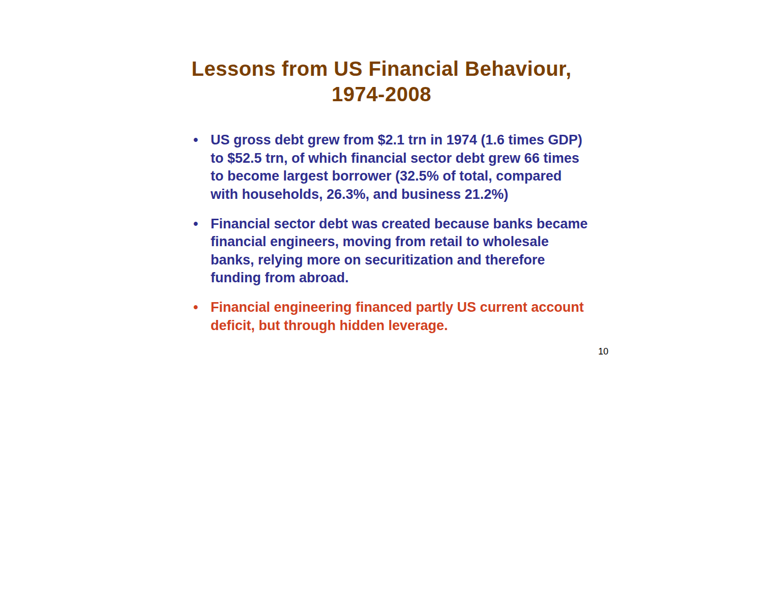Lessons from US Financial Behaviour,
1974-2008
US gross debt grew from $2.1 trn in 1974 (1.6 times GDP) to $52.5 trn, of which financial sector debt grew 66 times to become largest borrower (32.5% of total, compared with households, 26.3%, and business 21.2%)
Financial sector debt was created because banks became financial engineers, moving from retail to wholesale banks, relying more on securitization and therefore funding from abroad.
Financial engineering financed partly US current account deficit, but through hidden leverage.
10